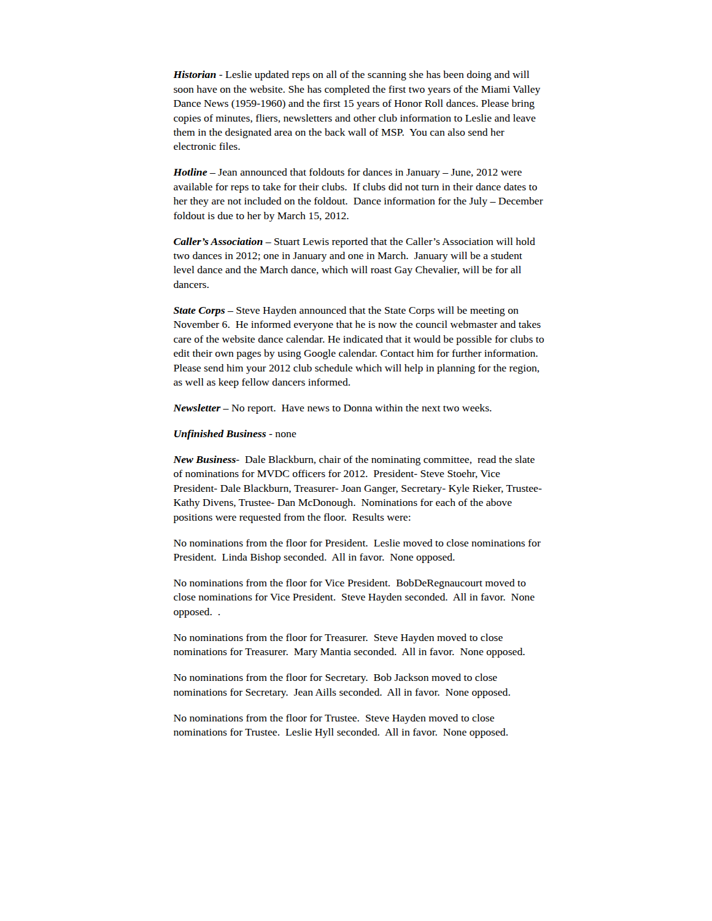Historian - Leslie updated reps on all of the scanning she has been doing and will soon have on the website. She has completed the first two years of the Miami Valley Dance News (1959-1960) and the first 15 years of Honor Roll dances. Please bring copies of minutes, fliers, newsletters and other club information to Leslie and leave them in the designated area on the back wall of MSP. You can also send her electronic files.
Hotline – Jean announced that foldouts for dances in January – June, 2012 were available for reps to take for their clubs. If clubs did not turn in their dance dates to her they are not included on the foldout. Dance information for the July – December foldout is due to her by March 15, 2012.
Caller’s Association – Stuart Lewis reported that the Caller’s Association will hold two dances in 2012; one in January and one in March. January will be a student level dance and the March dance, which will roast Gay Chevalier, will be for all dancers.
State Corps – Steve Hayden announced that the State Corps will be meeting on November 6. He informed everyone that he is now the council webmaster and takes care of the website dance calendar. He indicated that it would be possible for clubs to edit their own pages by using Google calendar. Contact him for further information. Please send him your 2012 club schedule which will help in planning for the region, as well as keep fellow dancers informed.
Newsletter – No report. Have news to Donna within the next two weeks.
Unfinished Business - none
New Business- Dale Blackburn, chair of the nominating committee, read the slate of nominations for MVDC officers for 2012. President- Steve Stoehr, Vice President- Dale Blackburn, Treasurer- Joan Ganger, Secretary- Kyle Rieker, Trustee- Kathy Divens, Trustee- Dan McDonough. Nominations for each of the above positions were requested from the floor. Results were:
No nominations from the floor for President. Leslie moved to close nominations for President. Linda Bishop seconded. All in favor. None opposed.
No nominations from the floor for Vice President. BobDeRegnaucourt moved to close nominations for Vice President. Steve Hayden seconded. All in favor. None opposed. .
No nominations from the floor for Treasurer. Steve Hayden moved to close nominations for Treasurer. Mary Mantia seconded. All in favor. None opposed.
No nominations from the floor for Secretary. Bob Jackson moved to close nominations for Secretary. Jean Aills seconded. All in favor. None opposed.
No nominations from the floor for Trustee. Steve Hayden moved to close nominations for Trustee. Leslie Hyll seconded. All in favor. None opposed.